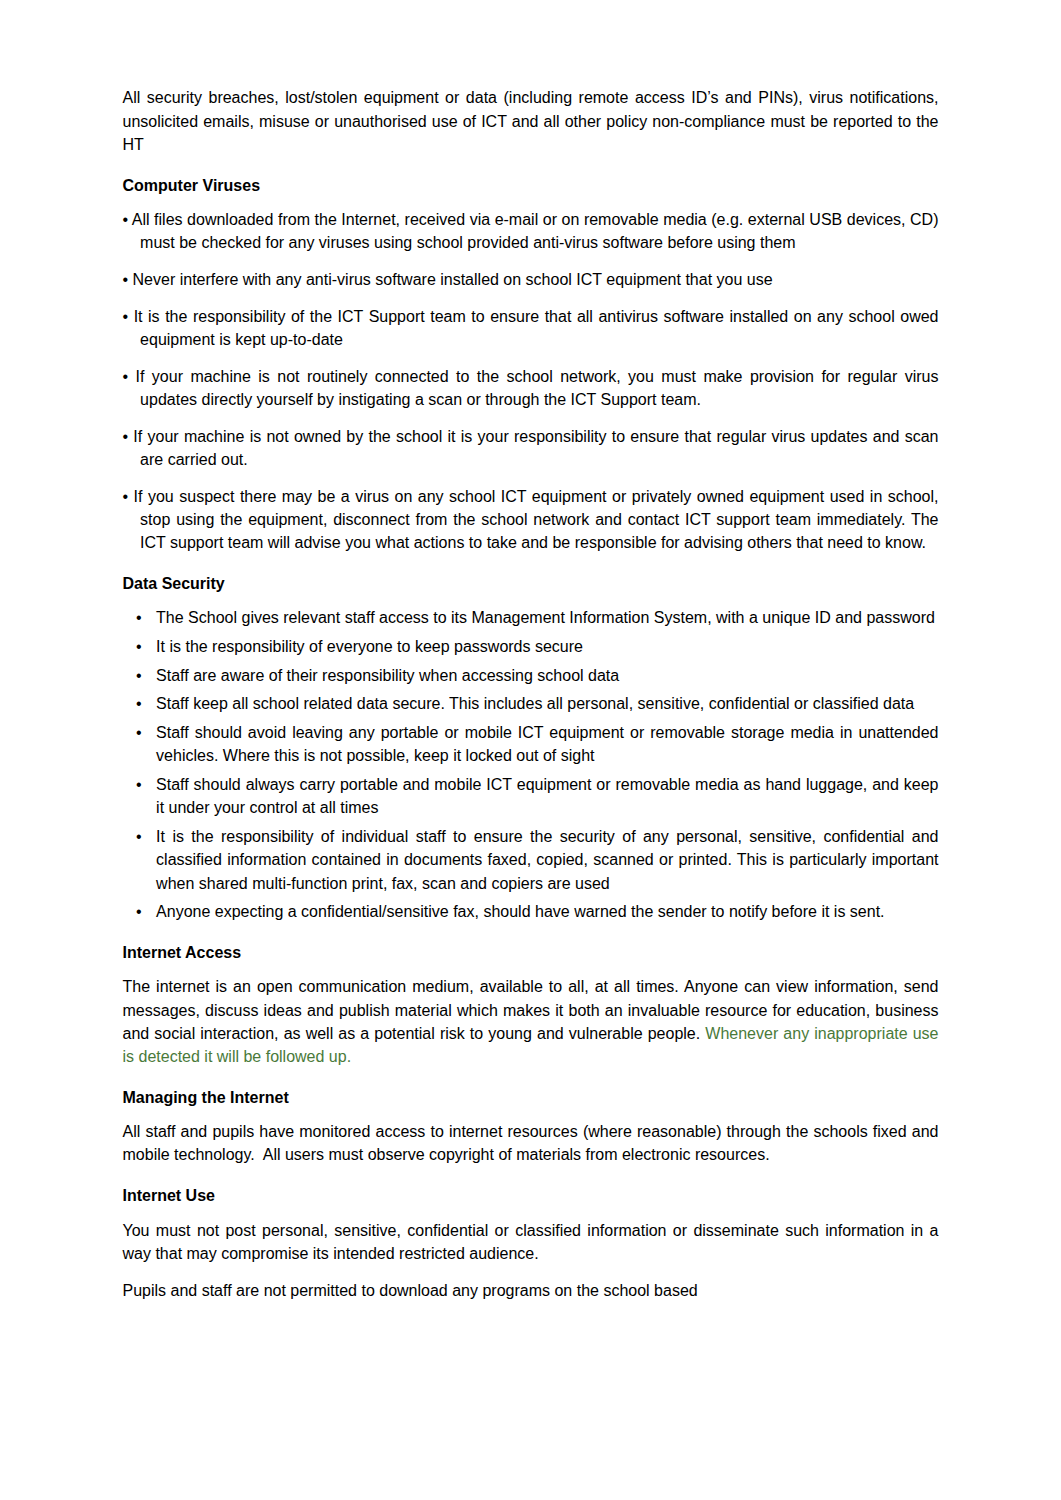All security breaches, lost/stolen equipment or data (including remote access ID’s and PINs), virus notifications, unsolicited emails, misuse or unauthorised use of ICT and all other policy non-compliance must be reported to the HT
Computer Viruses
• All files downloaded from the Internet, received via e-mail or on removable media (e.g. external USB devices, CD) must be checked for any viruses using school provided anti-virus software before using them
• Never interfere with any anti-virus software installed on school ICT equipment that you use
• It is the responsibility of the ICT Support team to ensure that all antivirus software installed on any school owed equipment is kept up-to-date
• If your machine is not routinely connected to the school network, you must make provision for regular virus updates directly yourself by instigating a scan or through the ICT Support team.
• If your machine is not owned by the school it is your responsibility to ensure that regular virus updates and scan are carried out.
• If you suspect there may be a virus on any school ICT equipment or privately owned equipment used in school, stop using the equipment, disconnect from the school network and contact ICT support team immediately. The ICT support team will advise you what actions to take and be responsible for advising others that need to know.
Data Security
The School gives relevant staff access to its Management Information System, with a unique ID and password
It is the responsibility of everyone to keep passwords secure
Staff are aware of their responsibility when accessing school data
Staff keep all school related data secure. This includes all personal, sensitive, confidential or classified data
Staff should avoid leaving any portable or mobile ICT equipment or removable storage media in unattended vehicles. Where this is not possible, keep it locked out of sight
Staff should always carry portable and mobile ICT equipment or removable media as hand luggage, and keep it under your control at all times
It is the responsibility of individual staff to ensure the security of any personal, sensitive, confidential and classified information contained in documents faxed, copied, scanned or printed. This is particularly important when shared multi-function print, fax, scan and copiers are used
Anyone expecting a confidential/sensitive fax, should have warned the sender to notify before it is sent.
Internet Access
The internet is an open communication medium, available to all, at all times. Anyone can view information, send messages, discuss ideas and publish material which makes it both an invaluable resource for education, business and social interaction, as well as a potential risk to young and vulnerable people. Whenever any inappropriate use is detected it will be followed up.
Managing the Internet
All staff and pupils have monitored access to internet resources (where reasonable) through the schools fixed and mobile technology. All users must observe copyright of materials from electronic resources.
Internet Use
You must not post personal, sensitive, confidential or classified information or disseminate such information in a way that may compromise its intended restricted audience.
Pupils and staff are not permitted to download any programs on the school based